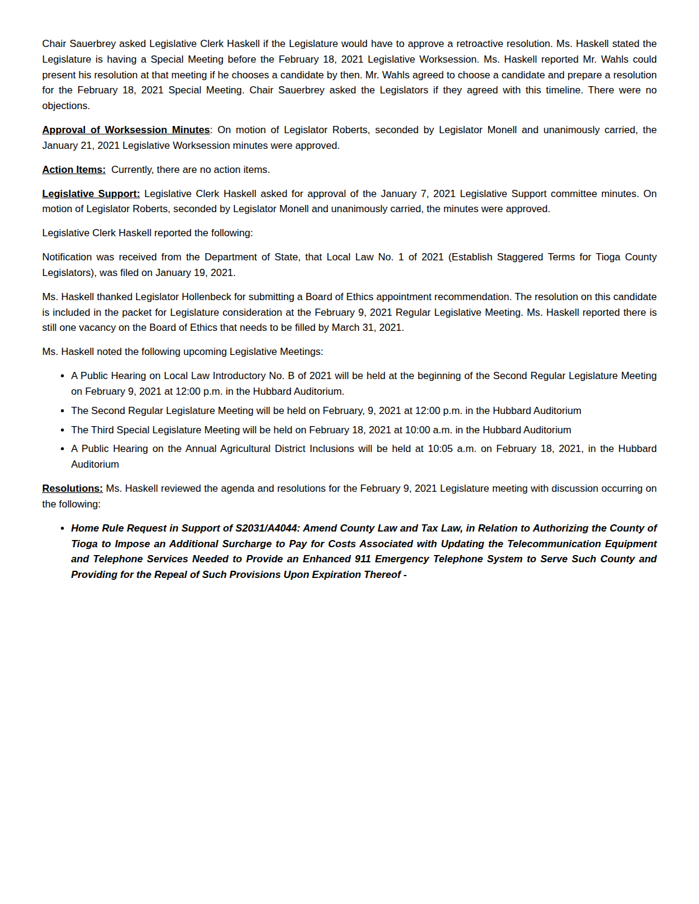Chair Sauerbrey asked Legislative Clerk Haskell if the Legislature would have to approve a retroactive resolution. Ms. Haskell stated the Legislature is having a Special Meeting before the February 18, 2021 Legislative Worksession. Ms. Haskell reported Mr. Wahls could present his resolution at that meeting if he chooses a candidate by then. Mr. Wahls agreed to choose a candidate and prepare a resolution for the February 18, 2021 Special Meeting. Chair Sauerbrey asked the Legislators if they agreed with this timeline. There were no objections.
Approval of Worksession Minutes: On motion of Legislator Roberts, seconded by Legislator Monell and unanimously carried, the January 21, 2021 Legislative Worksession minutes were approved.
Action Items: Currently, there are no action items.
Legislative Support: Legislative Clerk Haskell asked for approval of the January 7, 2021 Legislative Support committee minutes. On motion of Legislator Roberts, seconded by Legislator Monell and unanimously carried, the minutes were approved.
Legislative Clerk Haskell reported the following:
Notification was received from the Department of State, that Local Law No. 1 of 2021 (Establish Staggered Terms for Tioga County Legislators), was filed on January 19, 2021.
Ms. Haskell thanked Legislator Hollenbeck for submitting a Board of Ethics appointment recommendation. The resolution on this candidate is included in the packet for Legislature consideration at the February 9, 2021 Regular Legislative Meeting. Ms. Haskell reported there is still one vacancy on the Board of Ethics that needs to be filled by March 31, 2021.
Ms. Haskell noted the following upcoming Legislative Meetings:
A Public Hearing on Local Law Introductory No. B of 2021 will be held at the beginning of the Second Regular Legislature Meeting on February 9, 2021 at 12:00 p.m. in the Hubbard Auditorium.
The Second Regular Legislature Meeting will be held on February, 9, 2021 at 12:00 p.m. in the Hubbard Auditorium
The Third Special Legislature Meeting will be held on February 18, 2021 at 10:00 a.m. in the Hubbard Auditorium
A Public Hearing on the Annual Agricultural District Inclusions will be held at 10:05 a.m. on February 18, 2021, in the Hubbard Auditorium
Resolutions: Ms. Haskell reviewed the agenda and resolutions for the February 9, 2021 Legislature meeting with discussion occurring on the following:
Home Rule Request in Support of S2031/A4044: Amend County Law and Tax Law, in Relation to Authorizing the County of Tioga to Impose an Additional Surcharge to Pay for Costs Associated with Updating the Telecommunication Equipment and Telephone Services Needed to Provide an Enhanced 911 Emergency Telephone System to Serve Such County and Providing for the Repeal of Such Provisions Upon Expiration Thereof -